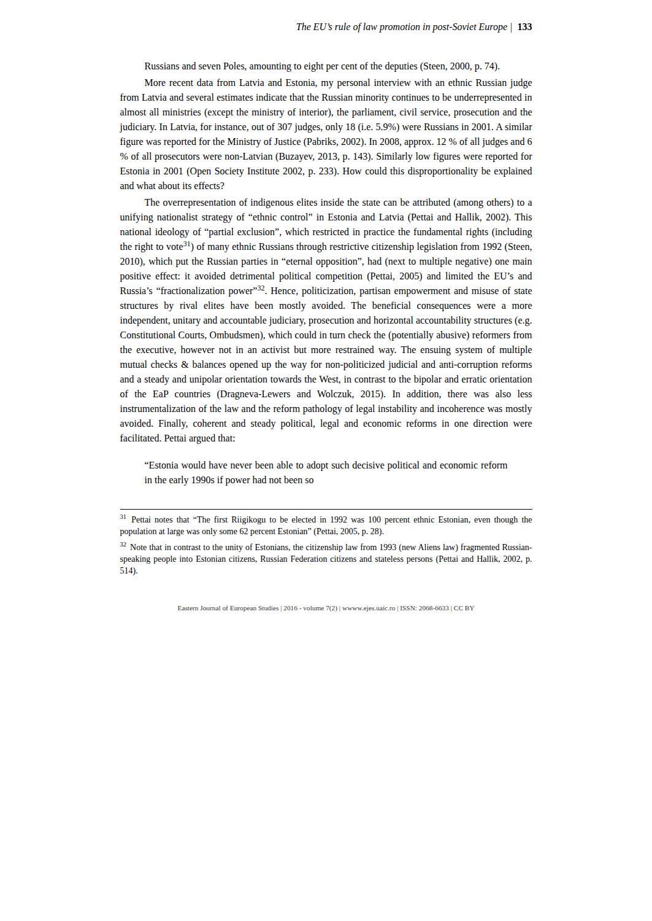The EU’s rule of law promotion in post-Soviet Europe |133
Russians and seven Poles, amounting to eight per cent of the deputies (Steen, 2000, p. 74).
More recent data from Latvia and Estonia, my personal interview with an ethnic Russian judge from Latvia and several estimates indicate that the Russian minority continues to be underrepresented in almost all ministries (except the ministry of interior), the parliament, civil service, prosecution and the judiciary. In Latvia, for instance, out of 307 judges, only 18 (i.e. 5.9%) were Russians in 2001. A similar figure was reported for the Ministry of Justice (Pabriks, 2002). In 2008, approx. 12 % of all judges and 6 % of all prosecutors were non-Latvian (Buzayev, 2013, p. 143). Similarly low figures were reported for Estonia in 2001 (Open Society Institute 2002, p. 233). How could this disproportionality be explained and what about its effects?
The overrepresentation of indigenous elites inside the state can be attributed (among others) to a unifying nationalist strategy of “ethnic control” in Estonia and Latvia (Pettai and Hallik, 2002). This national ideology of “partial exclusion”, which restricted in practice the fundamental rights (including the right to vote31) of many ethnic Russians through restrictive citizenship legislation from 1992 (Steen, 2010), which put the Russian parties in “eternal opposition”, had (next to multiple negative) one main positive effect: it avoided detrimental political competition (Pettai, 2005) and limited the EU’s and Russia’s “fractionalization power”32. Hence, politicization, partisan empowerment and misuse of state structures by rival elites have been mostly avoided. The beneficial consequences were a more independent, unitary and accountable judiciary, prosecution and horizontal accountability structures (e.g. Constitutional Courts, Ombudsmen), which could in turn check the (potentially abusive) reformers from the executive, however not in an activist but more restrained way. The ensuing system of multiple mutual checks & balances opened up the way for non-politicized judicial and anti-corruption reforms and a steady and unipolar orientation towards the West, in contrast to the bipolar and erratic orientation of the EaP countries (Dragneva-Lewers and Wolczuk, 2015). In addition, there was also less instrumentalization of the law and the reform pathology of legal instability and incoherence was mostly avoided. Finally, coherent and steady political, legal and economic reforms in one direction were facilitated. Pettai argued that:
“Estonia would have never been able to adopt such decisive political and economic reform in the early 1990s if power had not been so
31 Pettai notes that “The first Riigikogu to be elected in 1992 was 100 percent ethnic Estonian, even though the population at large was only some 62 percent Estonian” (Pettai, 2005, p. 28).
32 Note that in contrast to the unity of Estonians, the citizenship law from 1993 (new Aliens law) fragmented Russian-speaking people into Estonian citizens, Russian Federation citizens and stateless persons (Pettai and Hallik, 2002, p. 514).
Eastern Journal of European Studies | 2016 - volume 7(2) | wwww.ejes.uaic.ro | ISSN: 2068-6633 | CC BY